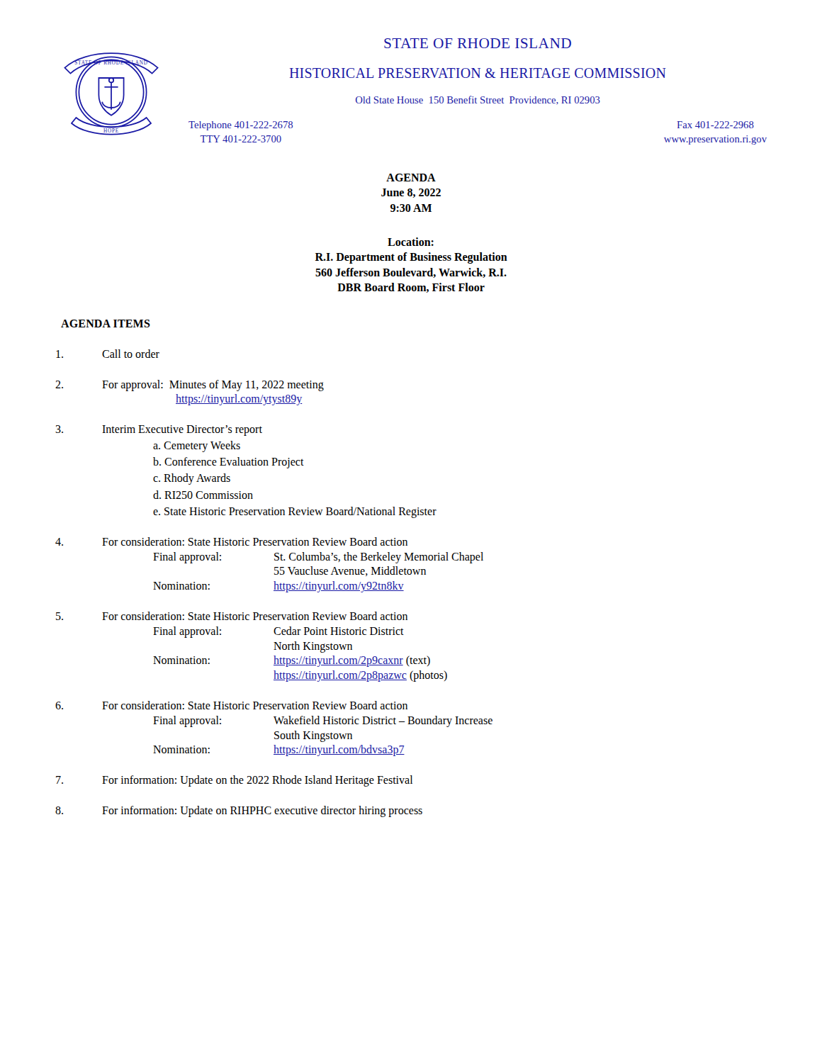STATE OF RHODE ISLAND HOPE
STATE OF RHODE ISLAND
HISTORICAL PRESERVATION & HERITAGE COMMISSION
Old State House 150 Benefit Street Providence, RI 02903
Telephone 401-222-2678
TTY 401-222-3700
Fax 401-222-2968
www.preservation.ri.gov
AGENDA
June 8, 2022
9:30 AM
Location:
R.I. Department of Business Regulation
560 Jefferson Boulevard, Warwick, R.I.
DBR Board Room, First Floor
AGENDA ITEMS
1. Call to order
2. For approval: Minutes of May 11, 2022 meeting
https://tinyurl.com/ytyst89y
3. Interim Executive Director’s report
a. Cemetery Weeks
b. Conference Evaluation Project
c. Rhody Awards
d. RI250 Commission
e. State Historic Preservation Review Board/National Register
4. For consideration: State Historic Preservation Review Board action
Final approval: St. Columba’s, the Berkeley Memorial Chapel
55 Vaucluse Avenue, Middletown
Nomination: https://tinyurl.com/y92tn8kv
5. For consideration: State Historic Preservation Review Board action
Final approval: Cedar Point Historic District
North Kingstown
Nomination: https://tinyurl.com/2p9caxnr (text)
https://tinyurl.com/2p8pazwc (photos)
6. For consideration: State Historic Preservation Review Board action
Final approval: Wakefield Historic District – Boundary Increase
South Kingstown
Nomination: https://tinyurl.com/bdvsa3p7
7. For information: Update on the 2022 Rhode Island Heritage Festival
8. For information: Update on RIHPHC executive director hiring process